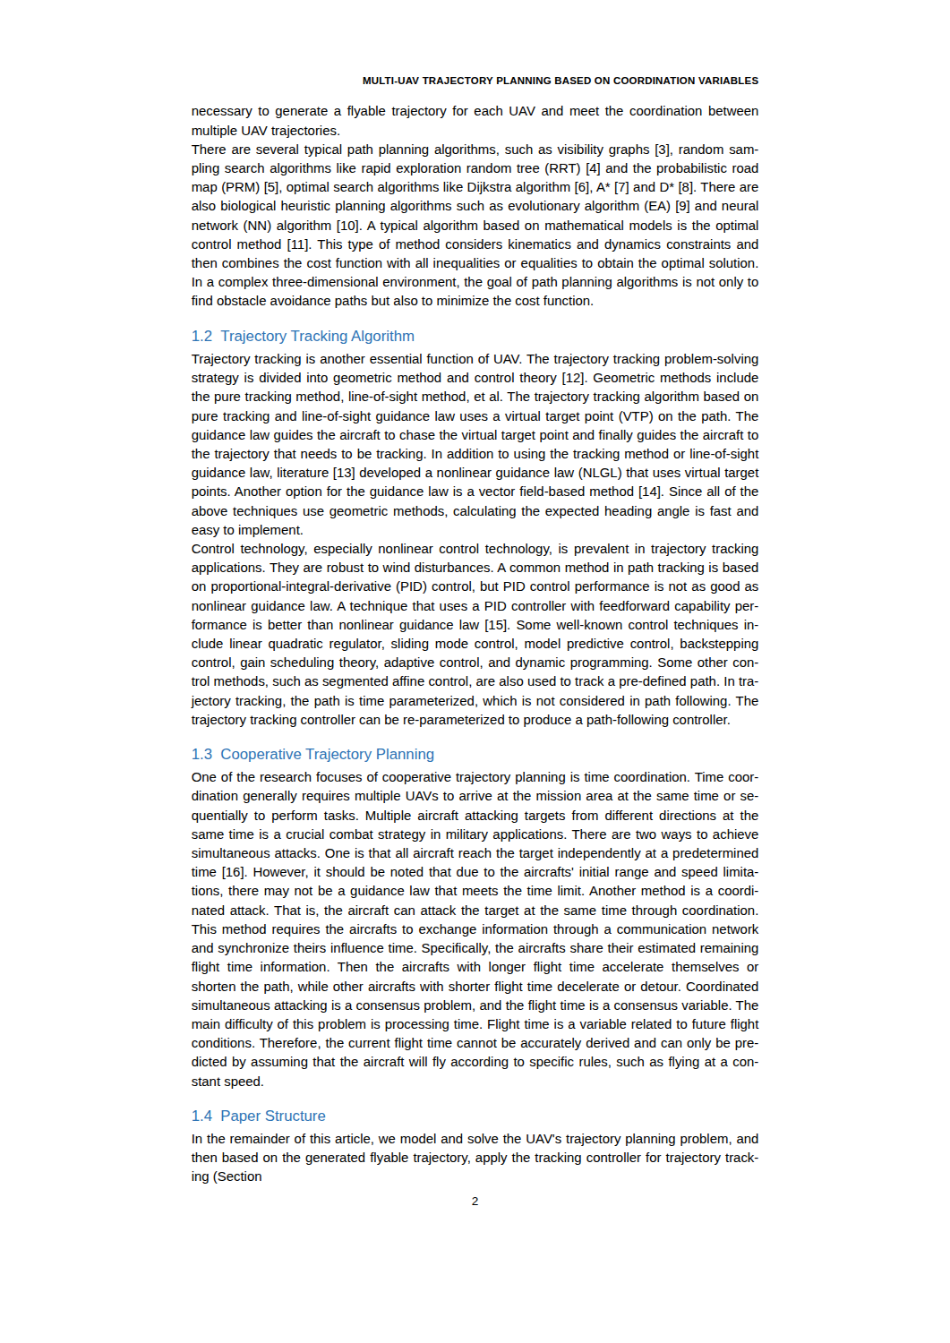MULTI-UAV TRAJECTORY PLANNING BASED ON COORDINATION VARIABLES
necessary to generate a flyable trajectory for each UAV and meet the coordination between multiple UAV trajectories.
There are several typical path planning algorithms, such as visibility graphs [3], random sampling search algorithms like rapid exploration random tree (RRT) [4] and the probabilistic road map (PRM) [5], optimal search algorithms like Dijkstra algorithm [6], A* [7] and D* [8]. There are also biological heuristic planning algorithms such as evolutionary algorithm (EA) [9] and neural network (NN) algorithm [10]. A typical algorithm based on mathematical models is the optimal control method [11]. This type of method considers kinematics and dynamics constraints and then combines the cost function with all inequalities or equalities to obtain the optimal solution. In a complex three-dimensional environment, the goal of path planning algorithms is not only to find obstacle avoidance paths but also to minimize the cost function.
1.2 Trajectory Tracking Algorithm
Trajectory tracking is another essential function of UAV. The trajectory tracking problem-solving strategy is divided into geometric method and control theory [12]. Geometric methods include the pure tracking method, line-of-sight method, et al. The trajectory tracking algorithm based on pure tracking and line-of-sight guidance law uses a virtual target point (VTP) on the path. The guidance law guides the aircraft to chase the virtual target point and finally guides the aircraft to the trajectory that needs to be tracking. In addition to using the tracking method or line-of-sight guidance law, literature [13] developed a nonlinear guidance law (NLGL) that uses virtual target points. Another option for the guidance law is a vector field-based method [14]. Since all of the above techniques use geometric methods, calculating the expected heading angle is fast and easy to implement.
Control technology, especially nonlinear control technology, is prevalent in trajectory tracking applications. They are robust to wind disturbances. A common method in path tracking is based on proportional-integral-derivative (PID) control, but PID control performance is not as good as nonlinear guidance law. A technique that uses a PID controller with feedforward capability performance is better than nonlinear guidance law [15]. Some well-known control techniques include linear quadratic regulator, sliding mode control, model predictive control, backstepping control, gain scheduling theory, adaptive control, and dynamic programming. Some other control methods, such as segmented affine control, are also used to track a pre-defined path. In trajectory tracking, the path is time parameterized, which is not considered in path following. The trajectory tracking controller can be re-parameterized to produce a path-following controller.
1.3 Cooperative Trajectory Planning
One of the research focuses of cooperative trajectory planning is time coordination. Time coordination generally requires multiple UAVs to arrive at the mission area at the same time or sequentially to perform tasks. Multiple aircraft attacking targets from different directions at the same time is a crucial combat strategy in military applications. There are two ways to achieve simultaneous attacks. One is that all aircraft reach the target independently at a predetermined time [16]. However, it should be noted that due to the aircrafts' initial range and speed limitations, there may not be a guidance law that meets the time limit. Another method is a coordinated attack. That is, the aircraft can attack the target at the same time through coordination. This method requires the aircrafts to exchange information through a communication network and synchronize theirs influence time. Specifically, the aircrafts share their estimated remaining flight time information. Then the aircrafts with longer flight time accelerate themselves or shorten the path, while other aircrafts with shorter flight time decelerate or detour. Coordinated simultaneous attacking is a consensus problem, and the flight time is a consensus variable. The main difficulty of this problem is processing time. Flight time is a variable related to future flight conditions. Therefore, the current flight time cannot be accurately derived and can only be predicted by assuming that the aircraft will fly according to specific rules, such as flying at a constant speed.
1.4 Paper Structure
In the remainder of this article, we model and solve the UAV's trajectory planning problem, and then based on the generated flyable trajectory, apply the tracking controller for trajectory tracking (Section
2